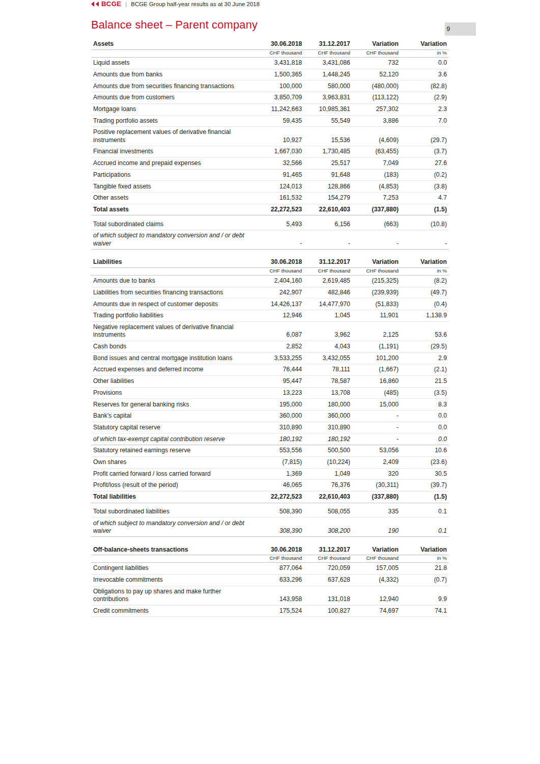BCGE | BCGE Group half-year results as at 30 June 2018
9
Balance sheet – Parent company
| Assets | 30.06.2018 | 31.12.2017 | Variation | Variation |
| --- | --- | --- | --- | --- |
| | CHF thousand | CHF thousand | CHF thousand | in % |
| Liquid assets | 3,431,818 | 3,431,086 | 732 | 0.0 |
| Amounts due from banks | 1,500,365 | 1,448,245 | 52,120 | 3.6 |
| Amounts due from securities financing transactions | 100,000 | 580,000 | (480,000) | (82.8) |
| Amounts due from customers | 3,850,709 | 3,963,831 | (113,122) | (2.9) |
| Mortgage loans | 11,242,663 | 10,985,361 | 257,302 | 2.3 |
| Trading portfolio assets | 59,435 | 55,549 | 3,886 | 7.0 |
| Positive replacement values of derivative financial instruments | 10,927 | 15,536 | (4,609) | (29.7) |
| Financial investments | 1,667,030 | 1,730,485 | (63,455) | (3.7) |
| Accrued income and prepaid expenses | 32,566 | 25,517 | 7,049 | 27.6 |
| Participations | 91,465 | 91,648 | (183) | (0.2) |
| Tangible fixed assets | 124,013 | 128,866 | (4,853) | (3.8) |
| Other assets | 161,532 | 154,279 | 7,253 | 4.7 |
| Total assets | 22,272,523 | 22,610,403 | (337,880) | (1.5) |
| Total subordinated claims | 5,493 | 6,156 | (663) | (10.8) |
| of which subject to mandatory conversion and / or debt waiver | - | - | - | - |
| Liabilities | 30.06.2018 | 31.12.2017 | Variation | Variation |
| --- | --- | --- | --- | --- |
| | CHF thousand | CHF thousand | CHF thousand | in % |
| Amounts due to banks | 2,404,160 | 2,619,485 | (215,325) | (8.2) |
| Liabilities from securities financing transactions | 242,907 | 482,846 | (239,939) | (49.7) |
| Amounts due in respect of customer deposits | 14,426,137 | 14,477,970 | (51,833) | (0.4) |
| Trading portfolio liabilities | 12,946 | 1,045 | 11,901 | 1,138.9 |
| Negative replacement values of derivative financial instruments | 6,087 | 3,962 | 2,125 | 53.6 |
| Cash bonds | 2,852 | 4,043 | (1,191) | (29.5) |
| Bond issues and central mortgage institution loans | 3,533,255 | 3,432,055 | 101,200 | 2.9 |
| Accrued expenses and deferred income | 76,444 | 78,111 | (1,667) | (2.1) |
| Other liabilities | 95,447 | 78,587 | 16,860 | 21.5 |
| Provisions | 13,223 | 13,708 | (485) | (3.5) |
| Reserves for general banking risks | 195,000 | 180,000 | 15,000 | 8.3 |
| Bank's capital | 360,000 | 360,000 | - | 0.0 |
| Statutory capital reserve | 310,890 | 310,890 | - | 0.0 |
| of which tax-exempt capital contribution reserve | 180,192 | 180,192 | - | 0.0 |
| Statutory retained earnings reserve | 553,556 | 500,500 | 53,056 | 10.6 |
| Own shares | (7,815) | (10,224) | 2,409 | (23.6) |
| Profit carried forward / loss carried forward | 1,369 | 1,049 | 320 | 30.5 |
| Profit/loss (result of the period) | 46,065 | 76,376 | (30,311) | (39.7) |
| Total liabilities | 22,272,523 | 22,610,403 | (337,880) | (1.5) |
| Total subordinated liabilities | 508,390 | 508,055 | 335 | 0.1 |
| of which subject to mandatory conversion and / or debt waiver | 308,390 | 308,200 | 190 | 0.1 |
| Off-balance-sheets transactions | 30.06.2018 | 31.12.2017 | Variation | Variation |
| --- | --- | --- | --- | --- |
| | CHF thousand | CHF thousand | CHF thousand | in % |
| Contingent liabilities | 877,064 | 720,059 | 157,005 | 21.8 |
| Irrevocable commitments | 633,296 | 637,628 | (4,332) | (0.7) |
| Obligations to pay up shares and make further contributions | 143,958 | 131,018 | 12,940 | 9.9 |
| Credit commitments | 175,524 | 100,827 | 74,697 | 74.1 |